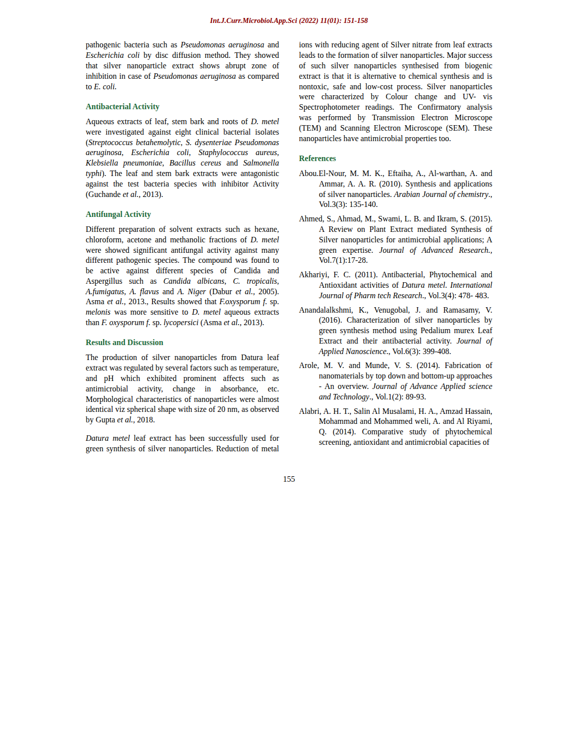Int.J.Curr.Microbiol.App.Sci (2022) 11(01): 151-158
pathogenic bacteria such as Pseudomonas aeruginosa and Escherichia coli by disc diffusion method. They showed that silver nanoparticle extract shows abrupt zone of inhibition in case of Pseudomonas aeruginosa as compared to E. coli.
Antibacterial Activity
Aqueous extracts of leaf, stem bark and roots of D. metel were investigated against eight clinical bacterial isolates (Streptococcus betahemolytic, S. dysenteriae Pseudomonas aeruginosa, Escherichia coli, Staphylococcus aureus, Klebsiella pneumoniae, Bacillus cereus and Salmonella typhi). The leaf and stem bark extracts were antagonistic against the test bacteria species with inhibitor Activity (Guchande et al., 2013).
Antifungal Activity
Different preparation of solvent extracts such as hexane, chloroform, acetone and methanolic fractions of D. metel were showed significant antifungal activity against many different pathogenic species. The compound was found to be active against different species of Candida and Aspergillus such as Candida albicans, C. tropicalis, A.fumigatus, A. flavus and A. Niger (Dabur et al., 2005). Asma et al., 2013., Results showed that F.oxysporum f. sp. melonis was more sensitive to D. metel aqueous extracts than F. oxysporum f. sp. lycopersici (Asma et al., 2013).
Results and Discussion
The production of silver nanoparticles from Datura leaf extract was regulated by several factors such as temperature, and pH which exhibited prominent affects such as antimicrobial activity, change in absorbance, etc. Morphological characteristics of nanoparticles were almost identical viz spherical shape with size of 20 nm, as observed by Gupta et al., 2018.
Datura metel leaf extract has been successfully used for green synthesis of silver nanoparticles. Reduction of metal ions with reducing agent of Silver nitrate from leaf extracts leads to the formation of silver nanoparticles. Major success of such silver nanoparticles synthesised from biogenic extract is that it is alternative to chemical synthesis and is nontoxic, safe and low-cost process. Silver nanoparticles were characterized by Colour change and UV- vis Spectrophotometer readings. The Confirmatory analysis was performed by Transmission Electron Microscope (TEM) and Scanning Electron Microscope (SEM). These nanoparticles have antimicrobial properties too.
References
Abou.El-Nour, M. M. K., Eftaiha, A., Al-warthan, A. and Ammar, A. A. R. (2010). Synthesis and applications of silver nanoparticles. Arabian Journal of chemistry., Vol.3(3): 135-140.
Ahmed, S., Ahmad, M., Swami, L. B. and Ikram, S. (2015). A Review on Plant Extract mediated Synthesis of Silver nanoparticles for antimicrobial applications; A green expertise. Journal of Advanced Research., Vol.7(1):17-28.
Akhariyi, F. C. (2011). Antibacterial, Phytochemical and Antioxidant activities of Datura metel. International Journal of Pharm tech Research., Vol.3(4): 478- 483.
Anandalalkshmi, K., Venugobal, J. and Ramasamy, V. (2016). Characterization of silver nanoparticles by green synthesis method using Pedalium murex Leaf Extract and their antibacterial activity. Journal of Applied Nanoscience., Vol.6(3): 399-408.
Arole, M. V. and Munde, V. S. (2014). Fabrication of nanomaterials by top down and bottom-up approaches - An overview. Journal of Advance Applied science and Technology., Vol.1(2): 89-93.
Alabri, A. H. T., Salin Al Musalami, H. A., Amzad Hassain, Mohammad and Mohammed weli, A. and Al Riyami, Q. (2014). Comparative study of phytochemical screening, antioxidant and antimicrobial capacities of
155